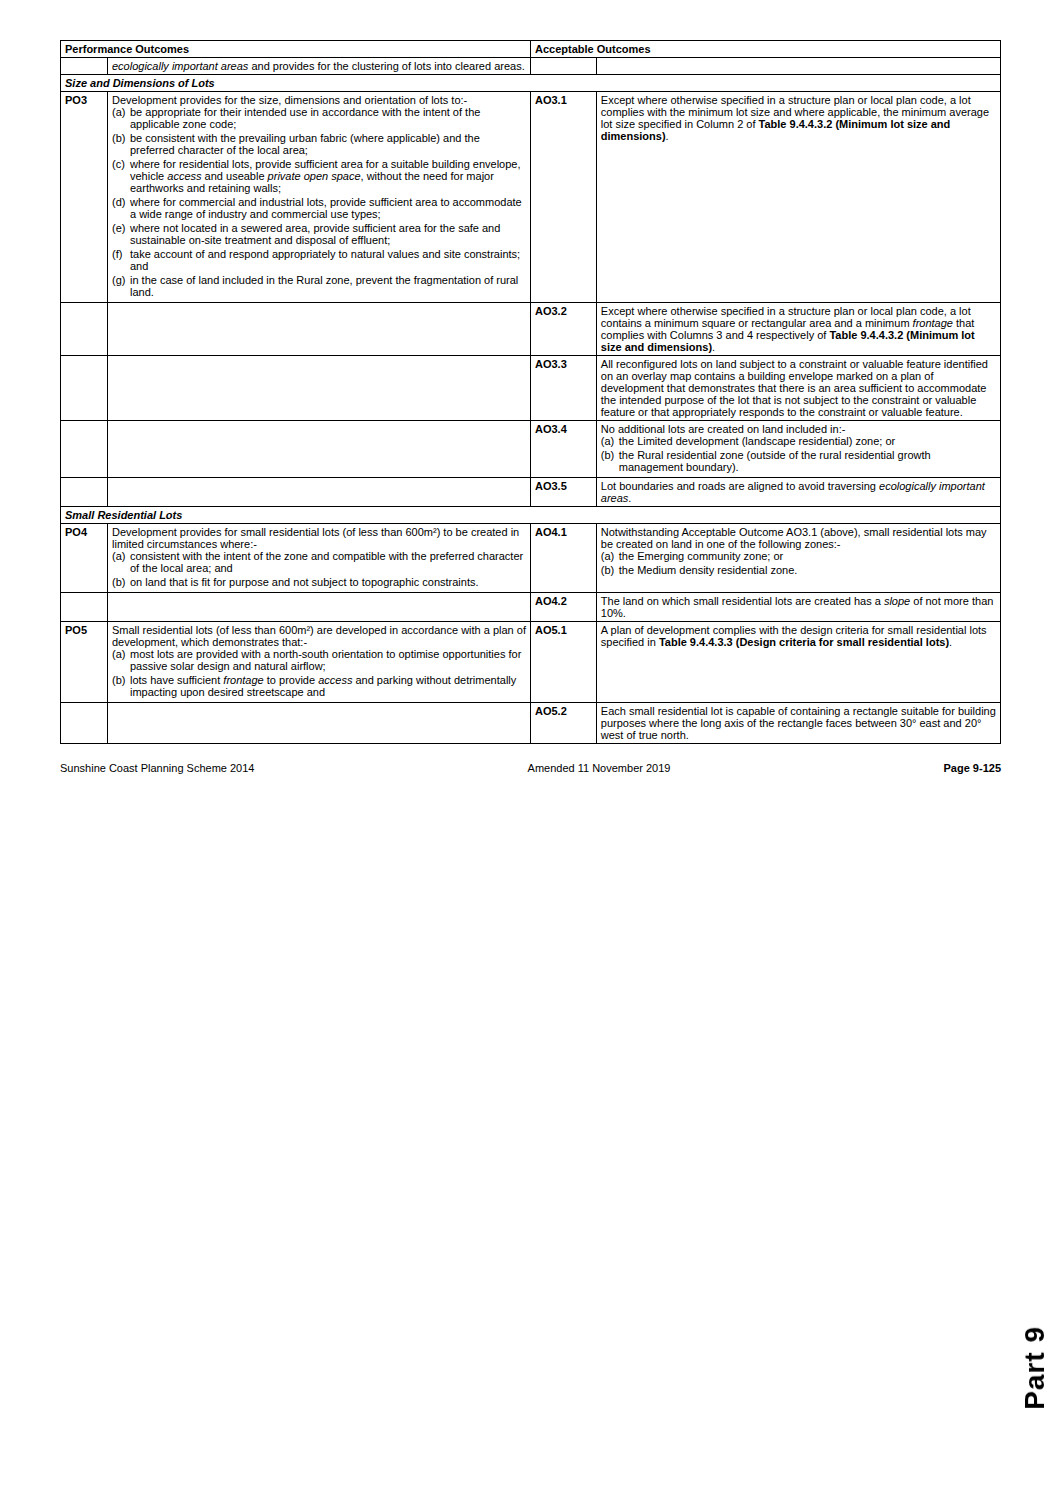Part 9
| Performance Outcomes | Acceptable Outcomes |
| --- | --- |
| | ecologically important areas and provides for the clustering of lots into cleared areas. | | |
| Size and Dimensions of Lots |
| PO3 | Development provides for the size, dimensions and orientation of lots to:- (a) be appropriate for their intended use in accordance with the intent of the applicable zone code; (b) be consistent with the prevailing urban fabric (where applicable) and the preferred character of the local area; (c) where for residential lots, provide sufficient area for a suitable building envelope, vehicle access and useable private open space , without the need for major earthworks and retaining walls; (d) where for commercial and industrial lots, provide sufficient area to accommodate a wide range of industry and commercial use types; (e) where not located in a sewered area, provide sufficient area for the safe and sustainable on-site treatment and disposal of effluent; (f) take account of and respond appropriately to natural values and site constraints; and (g) in the case of land included in the Rural zone, prevent the fragmentation of rural land. | AO3.1 | Except where otherwise specified in a structure plan or local plan code, a lot complies with the minimum lot size and where applicable, the minimum average lot size specified in Column 2 of Table 9.4.4.3.2 (Minimum lot size and dimensions) . |
| | | AO3.2 | Except where otherwise specified in a structure plan or local plan code, a lot contains a minimum square or rectangular area and a minimum frontage that complies with Columns 3 and 4 respectively of Table 9.4.4.3.2 (Minimum lot size and dimensions) . |
| | | AO3.3 | All reconfigured lots on land subject to a constraint or valuable feature identified on an overlay map contains a building envelope marked on a plan of development that demonstrates that there is an area sufficient to accommodate the intended purpose of the lot that is not subject to the constraint or valuable feature or that appropriately responds to the constraint or valuable feature. |
| | | AO3.4 | No additional lots are created on land included in:- (a) the Limited development (landscape residential) zone; or (b) the Rural residential zone (outside of the rural residential growth management boundary). |
| | | AO3.5 | Lot boundaries and roads are aligned to avoid traversing ecologically important areas . |
| Small Residential Lots |
| PO4 | Development provides for small residential lots (of less than 600m²) to be created in limited circumstances where:- (a) consistent with the intent of the zone and compatible with the preferred character of the local area; and (b) on land that is fit for purpose and not subject to topographic constraints. | AO4.1 | Notwithstanding Acceptable Outcome AO3.1 (above), small residential lots may be created on land in one of the following zones:- (a) the Emerging community zone; or (b) the Medium density residential zone. |
| | | AO4.2 | The land on which small residential lots are created has a slope of not more than 10%. |
| PO5 | Small residential lots (of less than 600m²) are developed in accordance with a plan of development, which demonstrates that:- (a) most lots are provided with a north-south orientation to optimise opportunities for passive solar design and natural airflow; (b) lots have sufficient frontage to provide access and parking without detrimentally impacting upon desired streetscape and | AO5.1 | A plan of development complies with the design criteria for small residential lots specified in Table 9.4.4.3.3 (Design criteria for small residential lots) . |
| | | AO5.2 | Each small residential lot is capable of containing a rectangle suitable for building purposes where the long axis of the rectangle faces between 30° east and 20° west of true north. |
Sunshine Coast Planning Scheme 2014
Amended 11 November 2019
Page 9-125